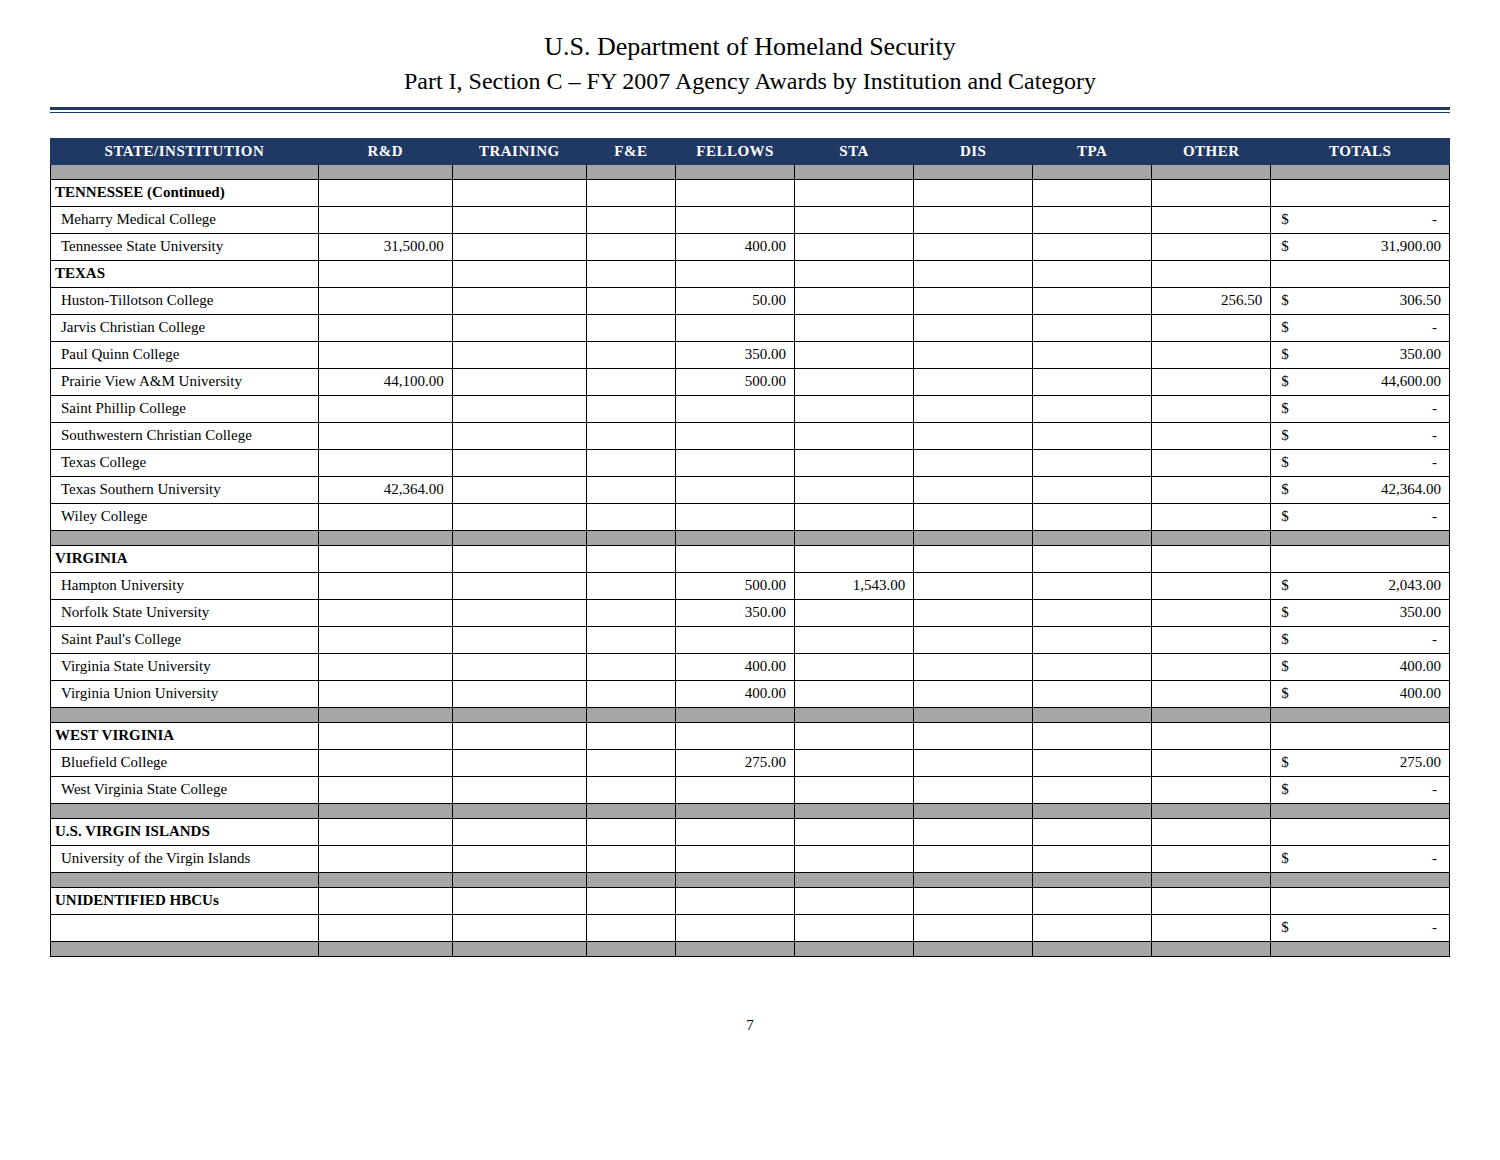U.S. Department of Homeland Security
Part I, Section C – FY 2007 Agency Awards by Institution and Category
| STATE/INSTITUTION | R&D | TRAINING | F&E | FELLOWS | STA | DIS | TPA | OTHER | TOTALS |
| --- | --- | --- | --- | --- | --- | --- | --- | --- | --- |
| TENNESSEE (Continued) | | | | | | | | | |
| Meharry Medical College | | | | | | | | | $ - |
| Tennessee State University | 31,500.00 | | | 400.00 | | | | | $ 31,900.00 |
| TEXAS | | | | | | | | | |
| Huston-Tillotson College | | | | 50.00 | | | | 256.50 | $ 306.50 |
| Jarvis Christian College | | | | | | | | | $ - |
| Paul Quinn College | | | | 350.00 | | | | | $ 350.00 |
| Prairie View A&M University | 44,100.00 | | | 500.00 | | | | | $ 44,600.00 |
| Saint Phillip College | | | | | | | | | $ - |
| Southwestern Christian College | | | | | | | | | $ - |
| Texas College | | | | | | | | | $ - |
| Texas Southern University | 42,364.00 | | | | | | | | $ 42,364.00 |
| Wiley College | | | | | | | | | $ - |
| VIRGINIA | | | | | | | | | |
| Hampton University | | | | 500.00 | 1,543.00 | | | | $ 2,043.00 |
| Norfolk State University | | | | 350.00 | | | | | $ 350.00 |
| Saint Paul's College | | | | | | | | | $ - |
| Virginia State University | | | | 400.00 | | | | | $ 400.00 |
| Virginia Union University | | | | 400.00 | | | | | $ 400.00 |
| WEST VIRGINIA | | | | | | | | | |
| Bluefield College | | | | 275.00 | | | | | $ 275.00 |
| West Virginia State College | | | | | | | | | $ - |
| U.S. VIRGIN ISLANDS | | | | | | | | | |
| University of the Virgin Islands | | | | | | | | | $ - |
| UNIDENTIFIED HBCUs | | | | | | | | | |
| | | | | | | | | | $ - |
7